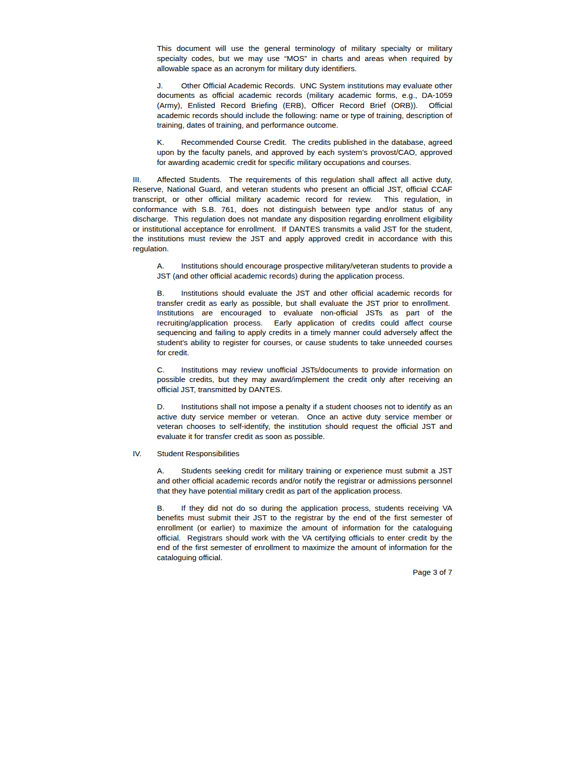This document will use the general terminology of military specialty or military specialty codes, but we may use “MOS” in charts and areas when required by allowable space as an acronym for military duty identifiers.
J. Other Official Academic Records. UNC System institutions may evaluate other documents as official academic records (military academic forms, e.g., DA-1059 (Army), Enlisted Record Briefing (ERB), Officer Record Brief (ORB)). Official academic records should include the following: name or type of training, description of training, dates of training, and performance outcome.
K. Recommended Course Credit. The credits published in the database, agreed upon by the faculty panels, and approved by each system’s provost/CAO, approved for awarding academic credit for specific military occupations and courses.
III. Affected Students. The requirements of this regulation shall affect all active duty, Reserve, National Guard, and veteran students who present an official JST, official CCAF transcript, or other official military academic record for review. This regulation, in conformance with S.B. 761, does not distinguish between type and/or status of any discharge. This regulation does not mandate any disposition regarding enrollment eligibility or institutional acceptance for enrollment. If DANTES transmits a valid JST for the student, the institutions must review the JST and apply approved credit in accordance with this regulation.
A. Institutions should encourage prospective military/veteran students to provide a JST (and other official academic records) during the application process.
B. Institutions should evaluate the JST and other official academic records for transfer credit as early as possible, but shall evaluate the JST prior to enrollment. Institutions are encouraged to evaluate non-official JSTs as part of the recruiting/application process. Early application of credits could affect course sequencing and failing to apply credits in a timely manner could adversely affect the student’s ability to register for courses, or cause students to take unneeded courses for credit.
C. Institutions may review unofficial JSTs/documents to provide information on possible credits, but they may award/implement the credit only after receiving an official JST, transmitted by DANTES.
D. Institutions shall not impose a penalty if a student chooses not to identify as an active duty service member or veteran. Once an active duty service member or veteran chooses to self-identify, the institution should request the official JST and evaluate it for transfer credit as soon as possible.
IV. Student Responsibilities
A. Students seeking credit for military training or experience must submit a JST and other official academic records and/or notify the registrar or admissions personnel that they have potential military credit as part of the application process.
B. If they did not do so during the application process, students receiving VA benefits must submit their JST to the registrar by the end of the first semester of enrollment (or earlier) to maximize the amount of information for the cataloguing official. Registrars should work with the VA certifying officials to enter credit by the end of the first semester of enrollment to maximize the amount of information for the cataloguing official.
Page 3 of 7